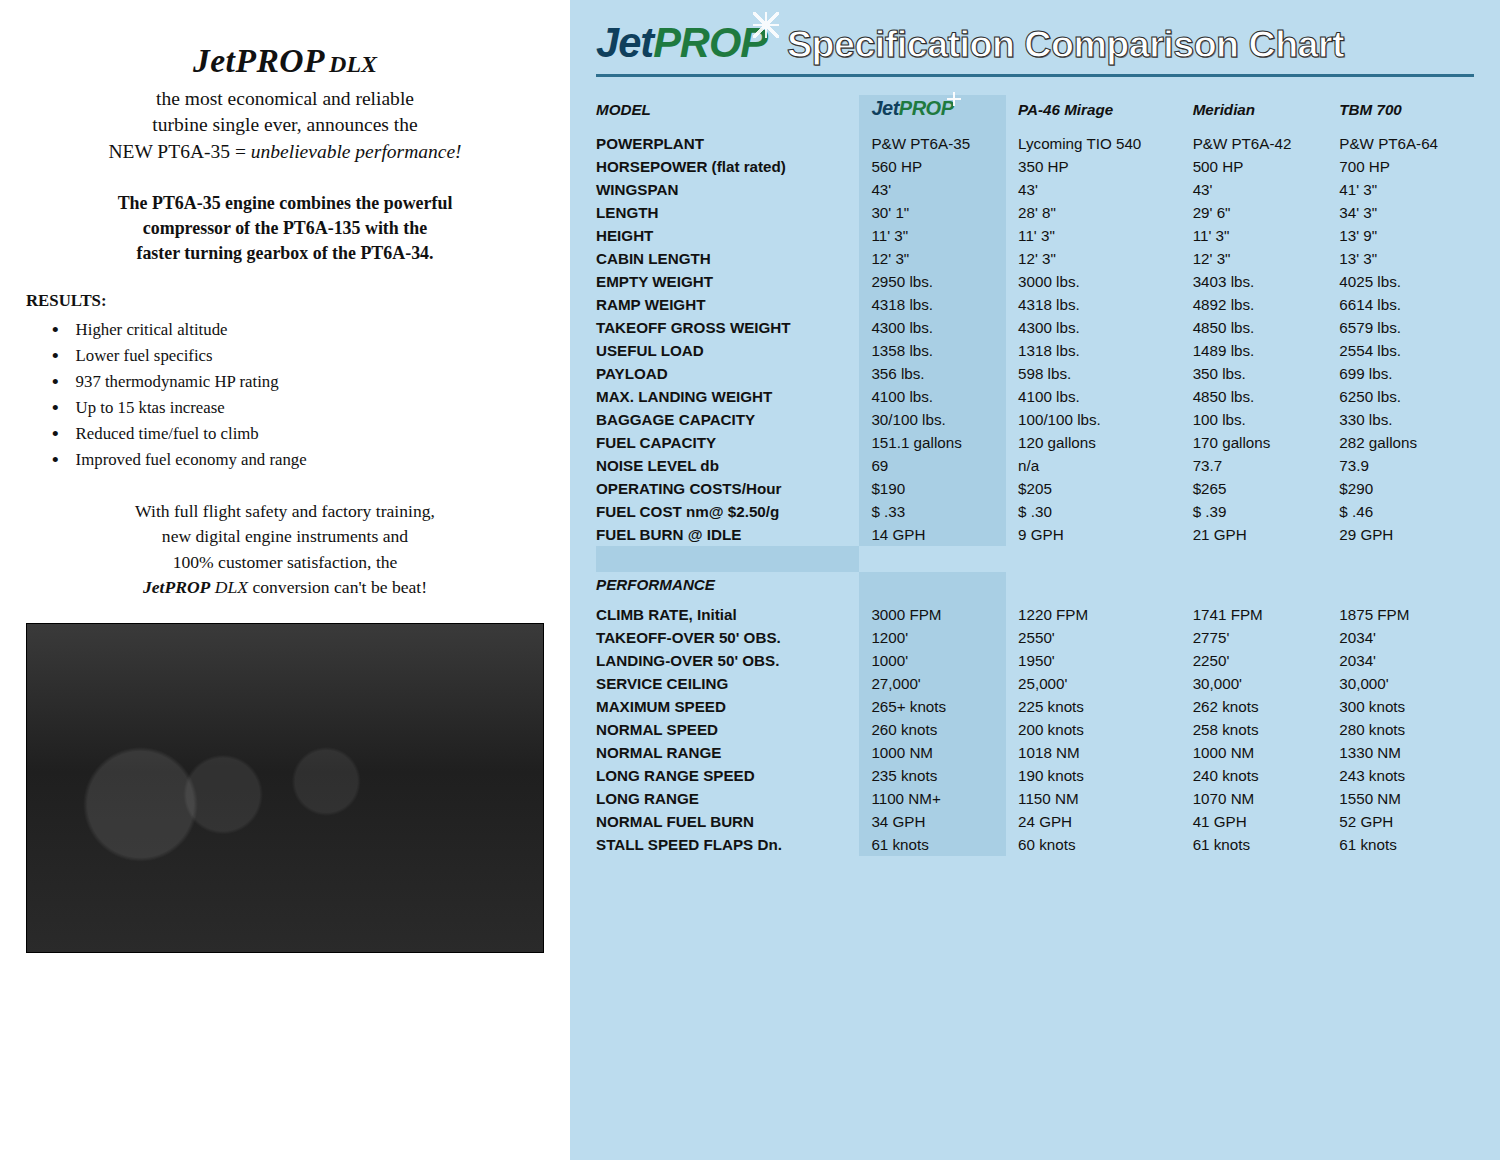JetPROP DLX
the most economical and reliable
turbine single ever, announces the
NEW PT6A-35 = unbelievable performance!
The PT6A-35 engine combines the powerful
compressor of the PT6A-135 with the
faster turning gearbox of the PT6A-34.
RESULTS:
Higher critical altitude
Lower fuel specifics
937 thermodynamic HP rating
Up to 15 ktas increase
Reduced time/fuel to climb
Improved fuel economy and range
With full flight safety and factory training,
new digital engine instruments and
100% customer satisfaction, the
JetPROP DLX conversion can't be beat!
Jet PROP
Specification Comparison Chart
| MODEL | Jet PROP | PA-46 Mirage | Meridian | TBM 700 |
| --- | --- | --- | --- | --- |
| POWERPLANT | P&W PT6A-35 | Lycoming TIO 540 | P&W PT6A-42 | P&W PT6A-64 |
| HORSEPOWER (flat rated) | 560 HP | 350 HP | 500 HP | 700 HP |
| WINGSPAN | 43' | 43' | 43' | 41' 3" |
| LENGTH | 30' 1" | 28' 8" | 29' 6" | 34' 3" |
| HEIGHT | 11' 3" | 11' 3" | 11' 3" | 13' 9" |
| CABIN LENGTH | 12' 3" | 12' 3" | 12' 3" | 13' 3" |
| EMPTY WEIGHT | 2950 lbs. | 3000 lbs. | 3403 lbs. | 4025 lbs. |
| RAMP WEIGHT | 4318 lbs. | 4318 lbs. | 4892 lbs. | 6614 lbs. |
| TAKEOFF GROSS WEIGHT | 4300 lbs. | 4300 lbs. | 4850 lbs. | 6579 lbs. |
| USEFUL LOAD | 1358 lbs. | 1318 lbs. | 1489 lbs. | 2554 lbs. |
| PAYLOAD | 356 lbs. | 598 lbs. | 350 lbs. | 699 lbs. |
| MAX. LANDING WEIGHT | 4100 lbs. | 4100 lbs. | 4850 lbs. | 6250 lbs. |
| BAGGAGE CAPACITY | 30/100 lbs. | 100/100 lbs. | 100 lbs. | 330 lbs. |
| FUEL CAPACITY | 151.1 gallons | 120 gallons | 170 gallons | 282 gallons |
| NOISE LEVEL db | 69 | n/a | 73.7 | 73.9 |
| OPERATING COSTS/Hour | $190 | $205 | $265 | $290 |
| FUEL COST nm@ $2.50/g | $ .33 | $ .30 | $ .39 | $ .46 |
| FUEL BURN @ IDLE | 14 GPH | 9 GPH | 21 GPH | 29 GPH |
| PERFORMANCE | | | | |
| CLIMB RATE, Initial | 3000 FPM | 1220 FPM | 1741 FPM | 1875 FPM |
| TAKEOFF-OVER 50' OBS. | 1200' | 2550' | 2775' | 2034' |
| LANDING-OVER 50' OBS. | 1000' | 1950' | 2250' | 2034' |
| SERVICE CEILING | 27,000' | 25,000' | 30,000' | 30,000' |
| MAXIMUM SPEED | 265+ knots | 225 knots | 262 knots | 300 knots |
| NORMAL SPEED | 260 knots | 200 knots | 258 knots | 280 knots |
| NORMAL RANGE | 1000 NM | 1018 NM | 1000 NM | 1330 NM |
| LONG RANGE SPEED | 235 knots | 190 knots | 240 knots | 243 knots |
| LONG RANGE | 1100 NM+ | 1150 NM | 1070 NM | 1550 NM |
| NORMAL FUEL BURN | 34 GPH | 24 GPH | 41 GPH | 52 GPH |
| STALL SPEED FLAPS Dn. | 61 knots | 60 knots | 61 knots | 61 knots |